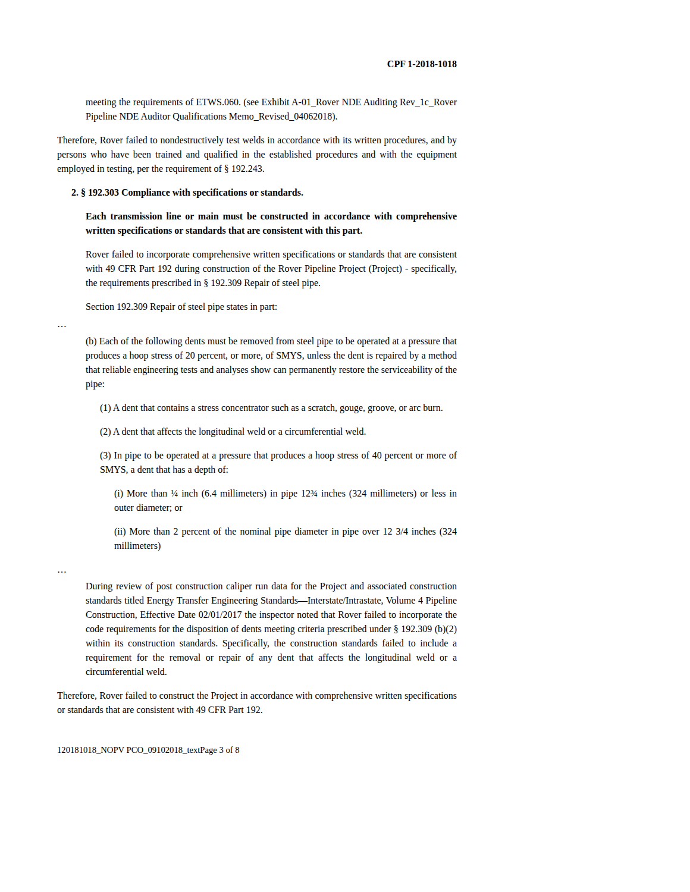CPF 1-2018-1018
meeting the requirements of ETWS.060. (see Exhibit A-01_Rover NDE Auditing Rev_1c_Rover Pipeline NDE Auditor Qualifications Memo_Revised_04062018).
Therefore, Rover failed to nondestructively test welds in accordance with its written procedures, and by persons who have been trained and qualified in the established procedures and with the equipment employed in testing, per the requirement of § 192.243.
2. § 192.303 Compliance with specifications or standards.
Each transmission line or main must be constructed in accordance with comprehensive written specifications or standards that are consistent with this part.
Rover failed to incorporate comprehensive written specifications or standards that are consistent with 49 CFR Part 192 during construction of the Rover Pipeline Project (Project) - specifically, the requirements prescribed in § 192.309 Repair of steel pipe.
Section 192.309 Repair of steel pipe states in part:
…
(b) Each of the following dents must be removed from steel pipe to be operated at a pressure that produces a hoop stress of 20 percent, or more, of SMYS, unless the dent is repaired by a method that reliable engineering tests and analyses show can permanently restore the serviceability of the pipe:
(1) A dent that contains a stress concentrator such as a scratch, gouge, groove, or arc burn.
(2) A dent that affects the longitudinal weld or a circumferential weld.
(3) In pipe to be operated at a pressure that produces a hoop stress of 40 percent or more of SMYS, a dent that has a depth of:
(i) More than ¼ inch (6.4 millimeters) in pipe 12¾ inches (324 millimeters) or less in outer diameter; or
(ii) More than 2 percent of the nominal pipe diameter in pipe over 12 3/4 inches (324 millimeters)
…
During review of post construction caliper run data for the Project and associated construction standards titled Energy Transfer Engineering Standards—Interstate/Intrastate, Volume 4 Pipeline Construction, Effective Date 02/01/2017 the inspector noted that Rover failed to incorporate the code requirements for the disposition of dents meeting criteria prescribed under § 192.309 (b)(2) within its construction standards. Specifically, the construction standards failed to include a requirement for the removal or repair of any dent that affects the longitudinal weld or a circumferential weld.
Therefore, Rover failed to construct the Project in accordance with comprehensive written specifications or standards that are consistent with 49 CFR Part 192.
120181018_NOPV PCO_09102018_textPage 3 of 8